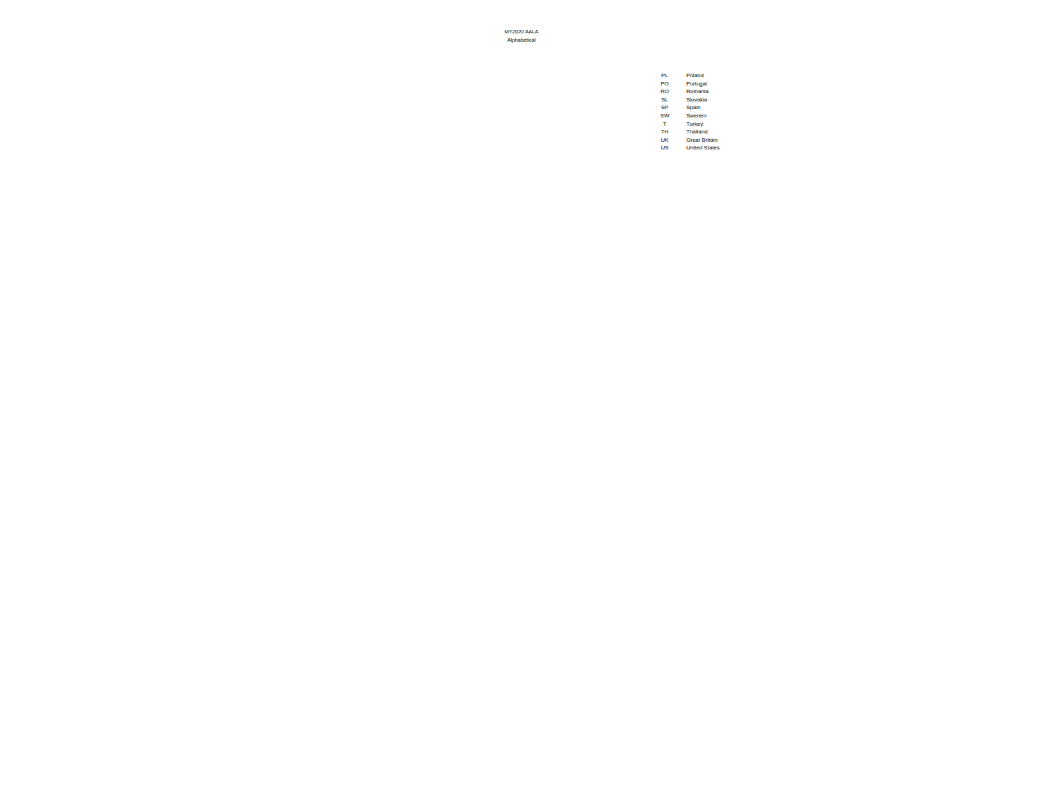MY2020 AALA
Alphabetical
| PL | Poland |
| PO | Portugal |
| RO | Romania |
| SL | Slovakia |
| SP | Spain |
| SW | Sweden |
| T | Turkey |
| TH | Thailand |
| UK | Great Britain |
| US | United States |